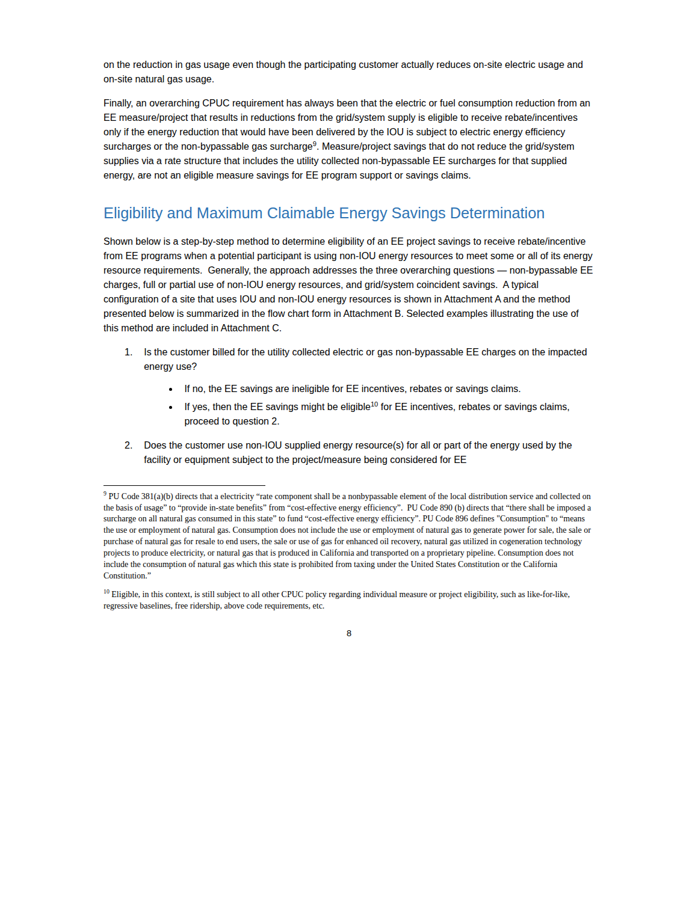on the reduction in gas usage even though the participating customer actually reduces on-site electric usage and on-site natural gas usage.
Finally, an overarching CPUC requirement has always been that the electric or fuel consumption reduction from an EE measure/project that results in reductions from the grid/system supply is eligible to receive rebate/incentives only if the energy reduction that would have been delivered by the IOU is subject to electric energy efficiency surcharges or the non-bypassable gas surcharge9. Measure/project savings that do not reduce the grid/system supplies via a rate structure that includes the utility collected non-bypassable EE surcharges for that supplied energy, are not an eligible measure savings for EE program support or savings claims.
Eligibility and Maximum Claimable Energy Savings Determination
Shown below is a step-by-step method to determine eligibility of an EE project savings to receive rebate/incentive from EE programs when a potential participant is using non-IOU energy resources to meet some or all of its energy resource requirements. Generally, the approach addresses the three overarching questions — non-bypassable EE charges, full or partial use of non-IOU energy resources, and grid/system coincident savings. A typical configuration of a site that uses IOU and non-IOU energy resources is shown in Attachment A and the method presented below is summarized in the flow chart form in Attachment B. Selected examples illustrating the use of this method are included in Attachment C.
Is the customer billed for the utility collected electric or gas non-bypassable EE charges on the impacted energy use?
If no, the EE savings are ineligible for EE incentives, rebates or savings claims.
If yes, then the EE savings might be eligible10 for EE incentives, rebates or savings claims, proceed to question 2.
Does the customer use non-IOU supplied energy resource(s) for all or part of the energy used by the facility or equipment subject to the project/measure being considered for EE
9 PU Code 381(a)(b) directs that a electricity “rate component shall be a nonbypassable element of the local distribution service and collected on the basis of usage” to “provide in-state benefits” from “cost-effective energy efficiency”. PU Code 890 (b) directs that “there shall be imposed a surcharge on all natural gas consumed in this state” to fund “cost-effective energy efficiency”. PU Code 896 defines "Consumption" to “means the use or employment of natural gas. Consumption does not include the use or employment of natural gas to generate power for sale, the sale or purchase of natural gas for resale to end users, the sale or use of gas for enhanced oil recovery, natural gas utilized in cogeneration technology projects to produce electricity, or natural gas that is produced in California and transported on a proprietary pipeline. Consumption does not include the consumption of natural gas which this state is prohibited from taxing under the United States Constitution or the California Constitution.”
10 Eligible, in this context, is still subject to all other CPUC policy regarding individual measure or project eligibility, such as like-for-like, regressive baselines, free ridership, above code requirements, etc.
8